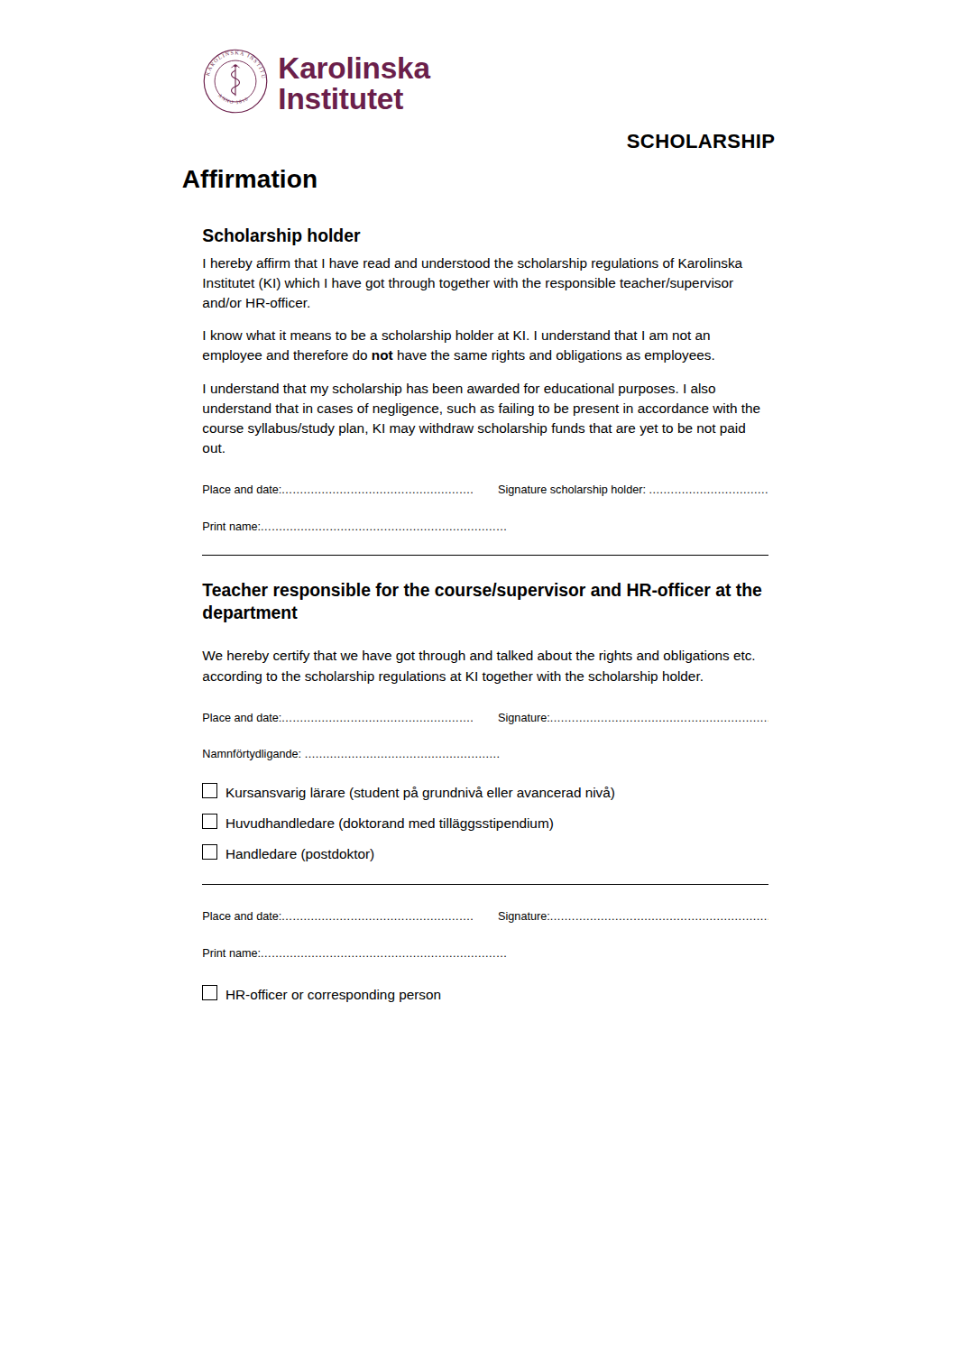KAROLINSKA INSTITUTET ANNO 1810
Karolinska
Institutet
SCHOLARSHIP
Affirmation
Scholarship holder
I hereby affirm that I have read and understood the scholarship regulations of Karolinska Institutet (KI) which I have got through together with the responsible teacher/supervisor and/or HR-officer.
I know what it means to be a scholarship holder at KI. I understand that I am not an employee and therefore do not have the same rights and obligations as employees.
I understand that my scholarship has been awarded for educational purposes. I also understand that in cases of negligence, such as failing to be present in accordance with the course syllabus/study plan, KI may withdraw scholarship funds that are yet to be not paid out.
Place and date:.............................................................
Signature scholarship holder: ......................................................
Print name:....................................................................
Teacher responsible for the course/supervisor and HR-officer at the department
We hereby certify that we have got through and talked about the rights and obligations etc. according to the scholarship regulations at KI together with the scholarship holder.
Place and date:.............................................................
Signature:.......................................................................................
Namnförtydligande: ......................................................
Kursansvarig lärare (student på grundnivå eller avancerad nivå)
Huvudhandledare (doktorand med tilläggsstipendium)
Handledare (postdoktor)
Place and date:.............................................................
Signature:.......................................................................................
Print name:....................................................................
HR-officer or corresponding person